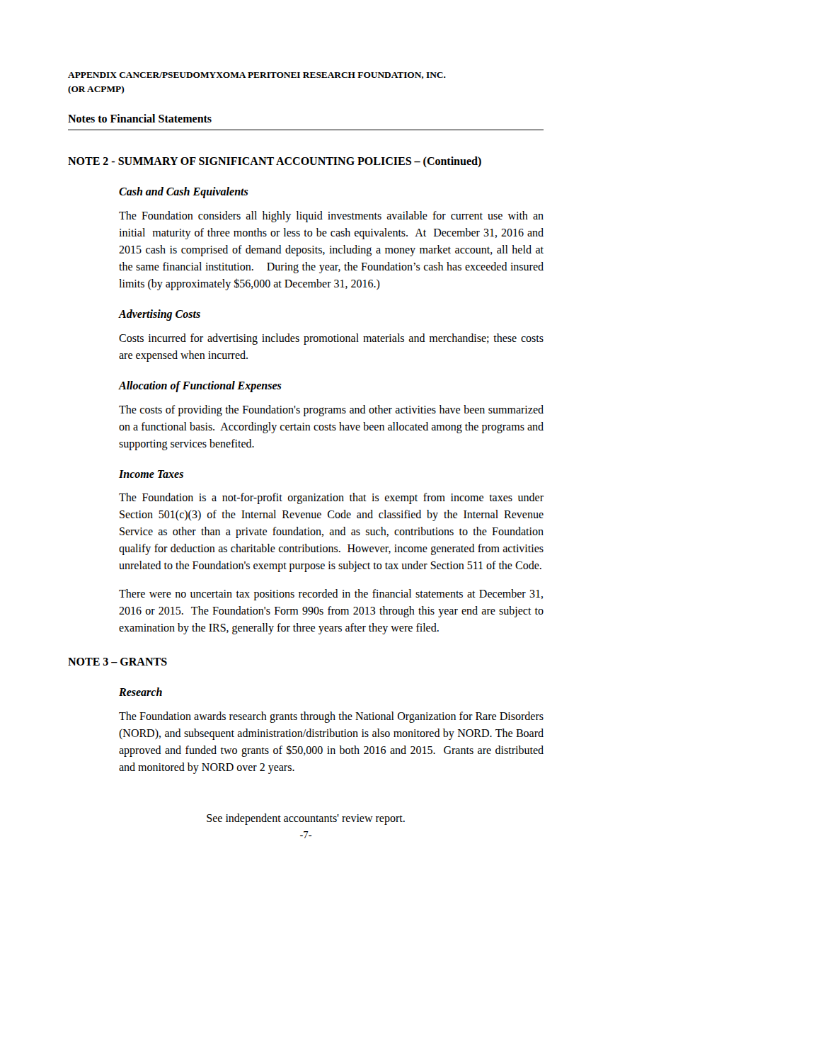APPENDIX CANCER/PSEUDOMYXOMA PERITONEI RESEARCH FOUNDATION, INC.
(OR ACPMP)
Notes to Financial Statements
NOTE 2 - SUMMARY OF SIGNIFICANT ACCOUNTING POLICIES – (Continued)
Cash and Cash Equivalents
The Foundation considers all highly liquid investments available for current use with an initial maturity of three months or less to be cash equivalents. At December 31, 2016 and 2015 cash is comprised of demand deposits, including a money market account, all held at the same financial institution. During the year, the Foundation’s cash has exceeded insured limits (by approximately $56,000 at December 31, 2016.)
Advertising Costs
Costs incurred for advertising includes promotional materials and merchandise; these costs are expensed when incurred.
Allocation of Functional Expenses
The costs of providing the Foundation's programs and other activities have been summarized on a functional basis. Accordingly certain costs have been allocated among the programs and supporting services benefited.
Income Taxes
The Foundation is a not-for-profit organization that is exempt from income taxes under Section 501(c)(3) of the Internal Revenue Code and classified by the Internal Revenue Service as other than a private foundation, and as such, contributions to the Foundation qualify for deduction as charitable contributions. However, income generated from activities unrelated to the Foundation's exempt purpose is subject to tax under Section 511 of the Code.
There were no uncertain tax positions recorded in the financial statements at December 31, 2016 or 2015. The Foundation's Form 990s from 2013 through this year end are subject to examination by the IRS, generally for three years after they were filed.
NOTE 3 – GRANTS
Research
The Foundation awards research grants through the National Organization for Rare Disorders (NORD), and subsequent administration/distribution is also monitored by NORD. The Board approved and funded two grants of $50,000 in both 2016 and 2015. Grants are distributed and monitored by NORD over 2 years.
See independent accountants' review report.
-7-